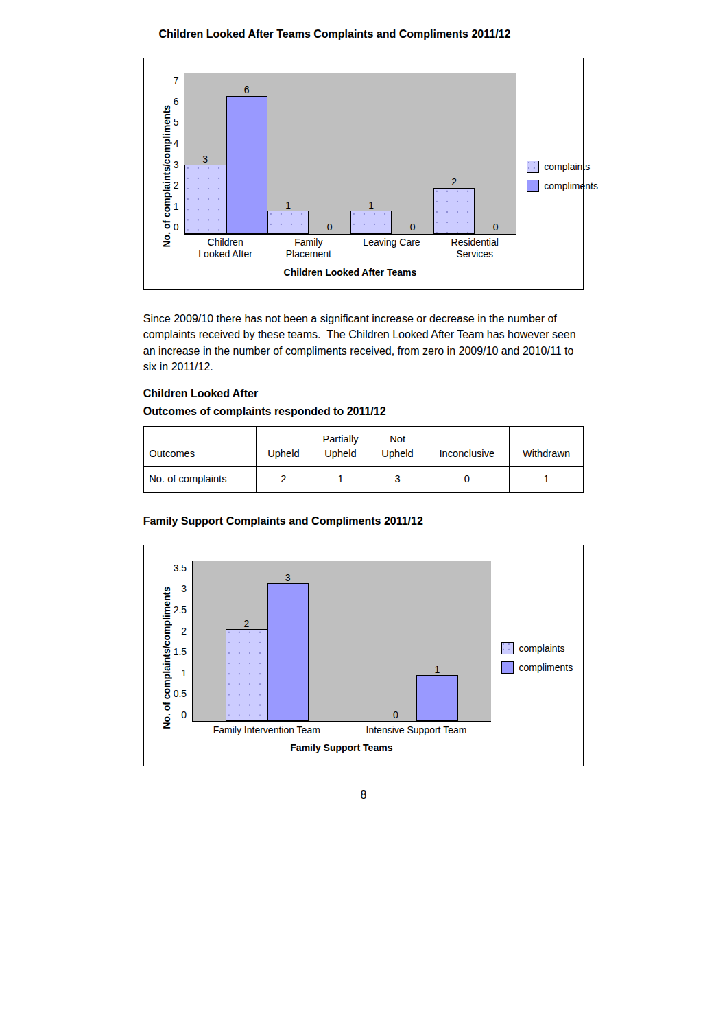Children Looked After Teams Complaints and Compliments 2011/12
No. of complaints/compliments
7
6
5
4
3
2
1
0
3
6
1
0
1
0
2
0
Children
Looked After
Family
Placement
Leaving Care
Residential
Services
Children Looked After Teams
complaints
compliments
Since 2009/10 there has not been a significant increase or decrease in the number of complaints received by these teams. The Children Looked After Team has however seen an increase in the number of compliments received, from zero in 2009/10 and 2010/11 to six in 2011/12.
Children Looked After
Outcomes of complaints responded to 2011/12
| Outcomes | Upheld | Partially Upheld | Not Upheld | Inconclusive | Withdrawn |
| --- | --- | --- | --- | --- | --- |
| No. of complaints | 2 | 1 | 3 | 0 | 1 |
Family Support Complaints and Compliments 2011/12
No. of complaints/compliments
3.5
3
2.5
2
1.5
1
0.5
0
2
3
0
1
Family Intervention Team
Intensive Support Team
Family Support Teams
complaints
compliments
8